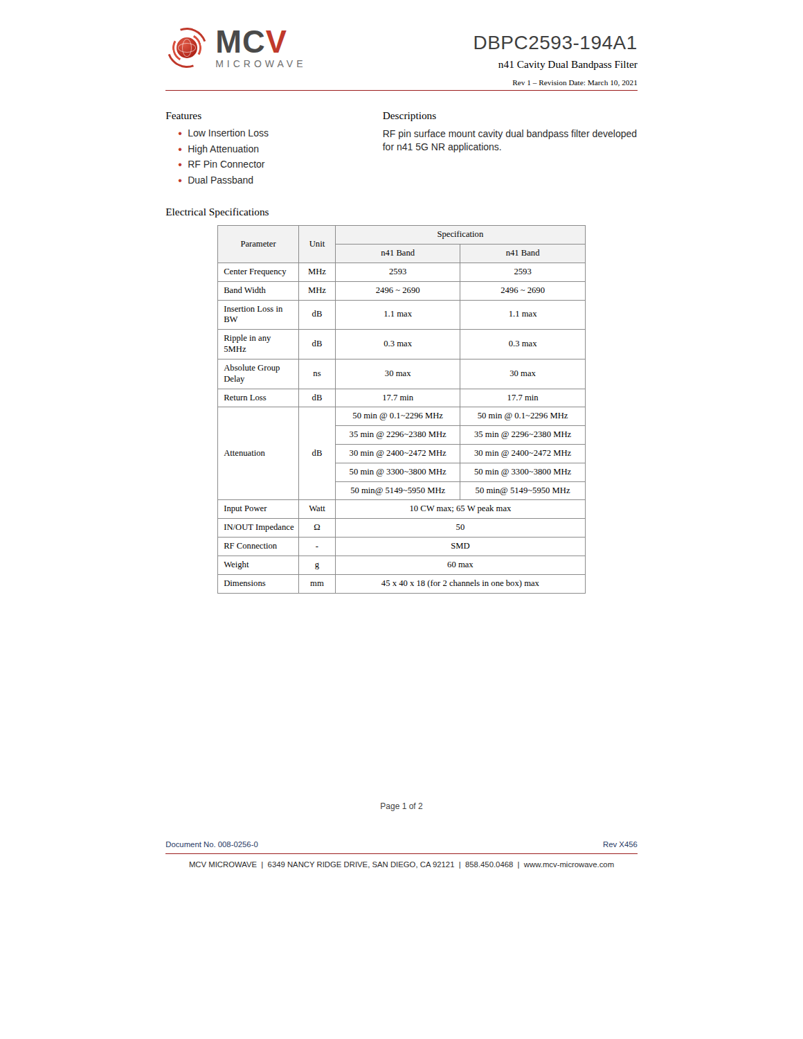MCV
MICROWAVE
DBPC2593-194A1
n41 Cavity Dual Bandpass Filter
Rev 1 – Revision Date: March 10, 2021
Features
Low Insertion Loss
High Attenuation
RF Pin Connector
Dual Passband
Descriptions
RF pin surface mount cavity dual bandpass filter developed for n41 5G NR applications.
Electrical Specifications
| Parameter | Unit | Specification |
| --- | --- | --- |
| n41 Band | n41 Band |
| Center Frequency | MHz | 2593 | 2593 |
| Band Width | MHz | 2496 ~ 2690 | 2496 ~ 2690 |
| Insertion Loss in BW | dB | 1.1 max | 1.1 max |
| Ripple in any 5MHz | dB | 0.3 max | 0.3 max |
| Absolute Group Delay | ns | 30 max | 30 max |
| Return Loss | dB | 17.7 min | 17.7 min |
| Attenuation | dB | 50 min @ 0.1~2296 MHz | 50 min @ 0.1~2296 MHz |
| 35 min @ 2296~2380 MHz | 35 min @ 2296~2380 MHz |
| 30 min @ 2400~2472 MHz | 30 min @ 2400~2472 MHz |
| 50 min @ 3300~3800 MHz | 50 min @ 3300~3800 MHz |
| 50 min@ 5149~5950 MHz | 50 min@ 5149~5950 MHz |
| Input Power | Watt | 10 CW max; 65 W peak max |
| IN/OUT Impedance | Ω | 50 |
| RF Connection | - | SMD |
| Weight | g | 60 max |
| Dimensions | mm | 45 x 40 x 18 (for 2 channels in one box) max |
Page 1 of 2
Document No. 008-0256-0 Rev X456
MCV MICROWAVE | 6349 NANCY RIDGE DRIVE, SAN DIEGO, CA 92121 | 858.450.0468 | www.mcv-microwave.com